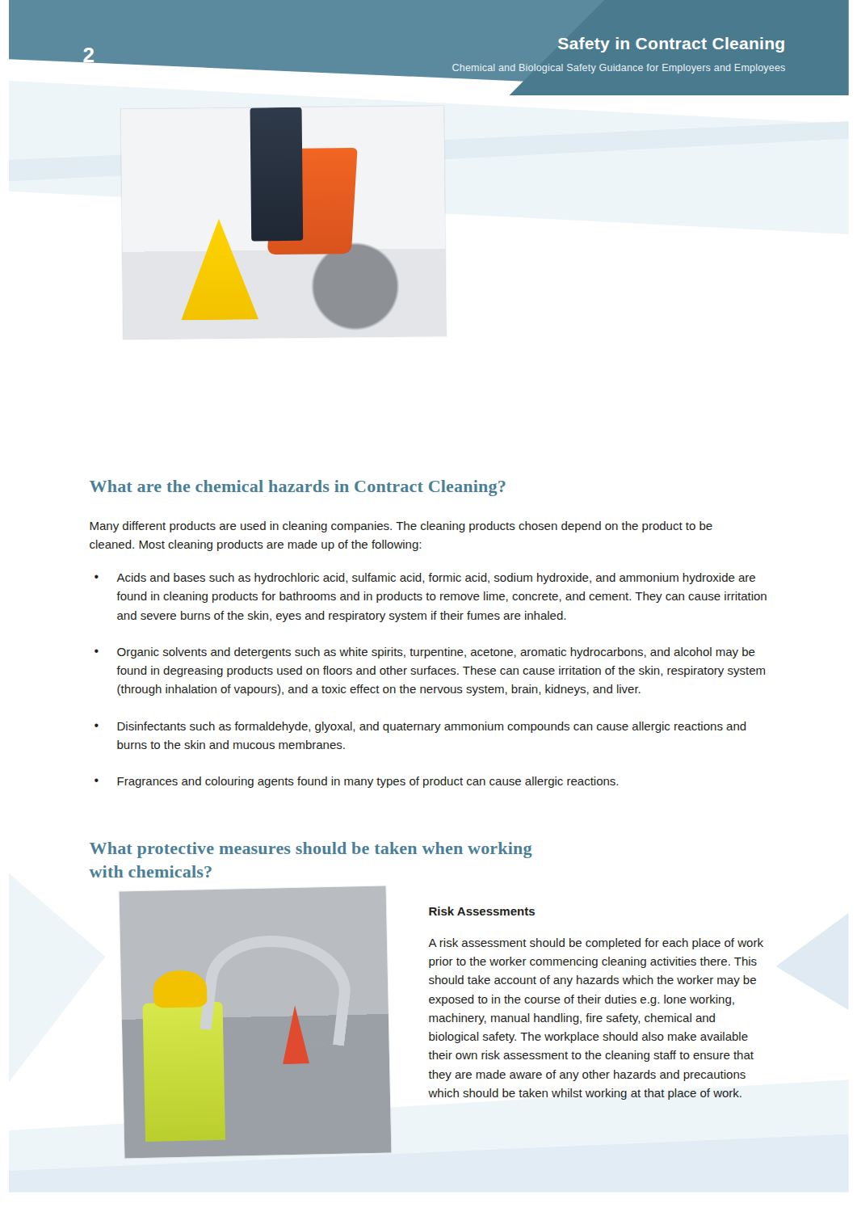2
Safety in Contract Cleaning
Chemical and Biological Safety Guidance for Employers and Employees
What are the chemical hazards in Contract Cleaning?
Many different products are used in cleaning companies. The cleaning products chosen depend on the product to be cleaned. Most cleaning products are made up of the following:
Acids and bases such as hydrochloric acid, sulfamic acid, formic acid, sodium hydroxide, and ammonium hydroxide are found in cleaning products for bathrooms and in products to remove lime, concrete, and cement. They can cause irritation and severe burns of the skin, eyes and respiratory system if their fumes are inhaled.
Organic solvents and detergents such as white spirits, turpentine, acetone, aromatic hydrocarbons, and alcohol may be found in degreasing products used on floors and other surfaces. These can cause irritation of the skin, respiratory system (through inhalation of vapours), and a toxic effect on the nervous system, brain, kidneys, and liver.
Disinfectants such as formaldehyde, glyoxal, and quaternary ammonium compounds can cause allergic reactions and burns to the skin and mucous membranes.
Fragrances and colouring agents found in many types of product can cause allergic reactions.
What protective measures should be taken when working
with chemicals?
Risk Assessments
A risk assessment should be completed for each place of work prior to the worker commencing cleaning activities there. This should take account of any hazards which the worker may be exposed to in the course of their duties e.g. lone working, machinery, manual handling, fire safety, chemical and biological safety. The workplace should also make available their own risk assessment to the cleaning staff to ensure that they are made aware of any other hazards and precautions which should be taken whilst working at that place of work.